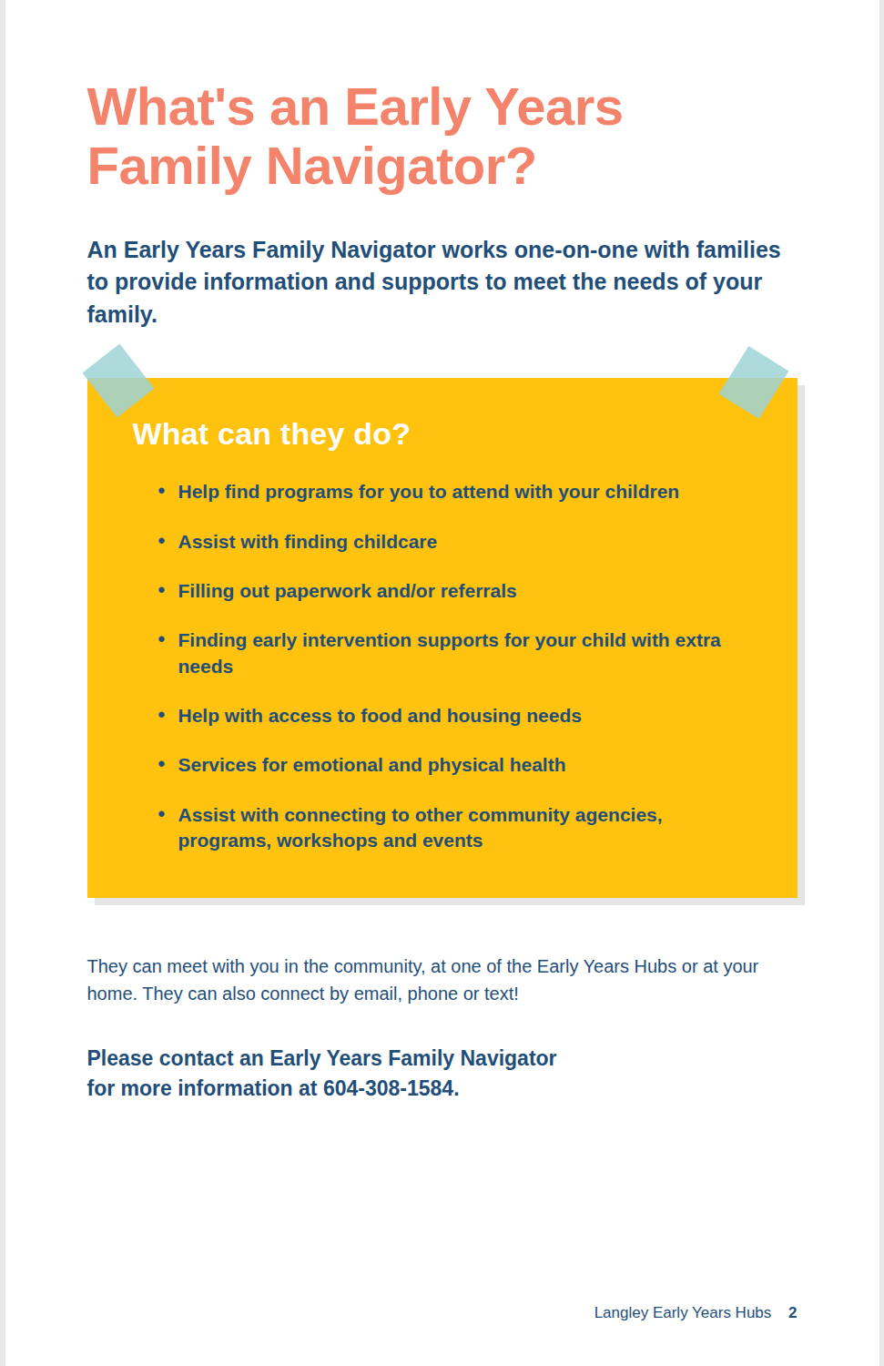What's an Early Years
Family Navigator?
An Early Years Family Navigator works one-on-one with families to provide information and supports to meet the needs of your family.
What can they do?
Help find programs for you to attend with your children
Assist with finding childcare
Filling out paperwork and/or referrals
Finding early intervention supports for your child with extra needs
Help with access to food and housing needs
Services for emotional and physical health
Assist with connecting to other community agencies, programs, workshops and events
They can meet with you in the community, at one of the Early Years Hubs or at your home. They can also connect by email, phone or text!
Please contact an Early Years Family Navigator
for more information at 604-308-1584.
Langley Early Years Hubs 2